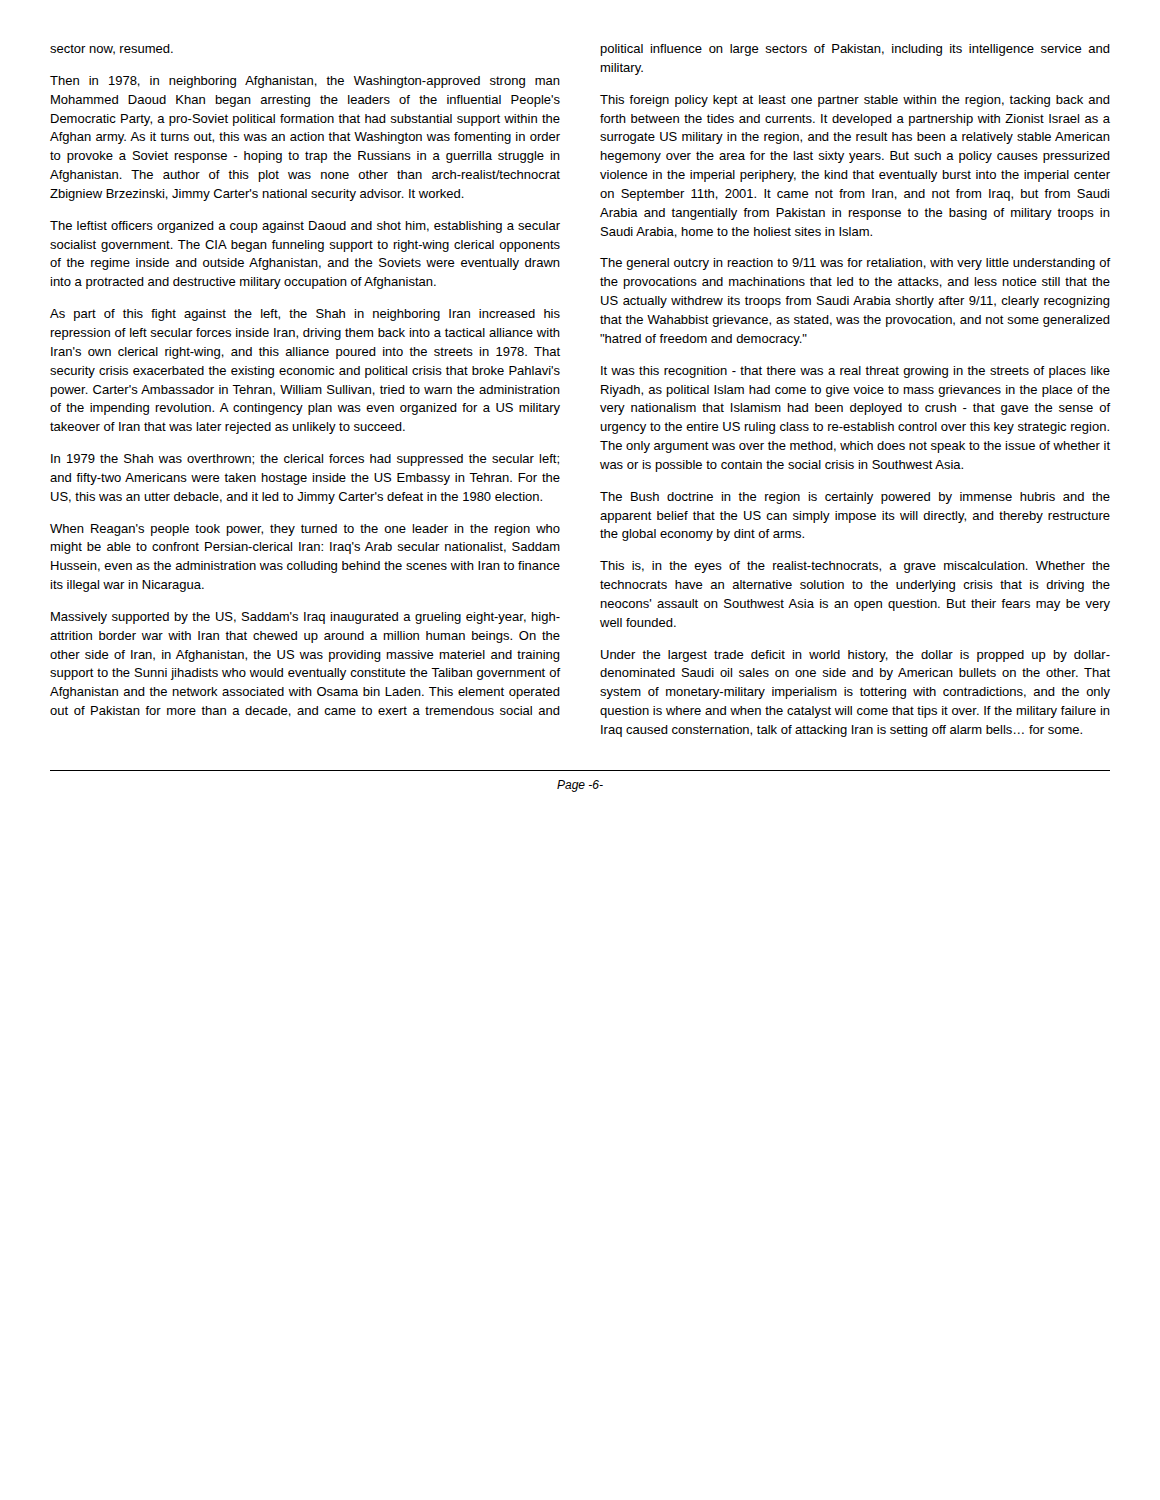sector now, resumed.
Then in 1978, in neighboring Afghanistan, the Washington-approved strong man Mohammed Daoud Khan began arresting the leaders of the influential People's Democratic Party, a pro-Soviet political formation that had substantial support within the Afghan army. As it turns out, this was an action that Washington was fomenting in order to provoke a Soviet response - hoping to trap the Russians in a guerrilla struggle in Afghanistan. The author of this plot was none other than arch-realist/technocrat Zbigniew Brzezinski, Jimmy Carter's national security advisor. It worked.
The leftist officers organized a coup against Daoud and shot him, establishing a secular socialist government. The CIA began funneling support to right-wing clerical opponents of the regime inside and outside Afghanistan, and the Soviets were eventually drawn into a protracted and destructive military occupation of Afghanistan.
As part of this fight against the left, the Shah in neighboring Iran increased his repression of left secular forces inside Iran, driving them back into a tactical alliance with Iran's own clerical right-wing, and this alliance poured into the streets in 1978. That security crisis exacerbated the existing economic and political crisis that broke Pahlavi's power. Carter's Ambassador in Tehran, William Sullivan, tried to warn the administration of the impending revolution. A contingency plan was even organized for a US military takeover of Iran that was later rejected as unlikely to succeed.
In 1979 the Shah was overthrown; the clerical forces had suppressed the secular left; and fifty-two Americans were taken hostage inside the US Embassy in Tehran. For the US, this was an utter debacle, and it led to Jimmy Carter's defeat in the 1980 election.
When Reagan's people took power, they turned to the one leader in the region who might be able to confront Persian-clerical Iran: Iraq's Arab secular nationalist, Saddam Hussein, even as the administration was colluding behind the scenes with Iran to finance its illegal war in Nicaragua.
Massively supported by the US, Saddam's Iraq inaugurated a grueling eight-year, high-attrition border war with Iran that chewed up around a million human beings. On the other side of Iran, in Afghanistan, the US was providing massive materiel and training support to the Sunni jihadists who would eventually constitute the Taliban government of Afghanistan and the network associated with Osama bin Laden. This element operated out of Pakistan for more than a decade, and came to exert a tremendous social and political influence on large sectors of Pakistan, including its intelligence service and military.
This foreign policy kept at least one partner stable within the region, tacking back and forth between the tides and currents. It developed a partnership with Zionist Israel as a surrogate US military in the region, and the result has been a relatively stable American hegemony over the area for the last sixty years. But such a policy causes pressurized violence in the imperial periphery, the kind that eventually burst into the imperial center on September 11th, 2001. It came not from Iran, and not from Iraq, but from Saudi Arabia and tangentially from Pakistan in response to the basing of military troops in Saudi Arabia, home to the holiest sites in Islam.
The general outcry in reaction to 9/11 was for retaliation, with very little understanding of the provocations and machinations that led to the attacks, and less notice still that the US actually withdrew its troops from Saudi Arabia shortly after 9/11, clearly recognizing that the Wahabbist grievance, as stated, was the provocation, and not some generalized "hatred of freedom and democracy."
It was this recognition - that there was a real threat growing in the streets of places like Riyadh, as political Islam had come to give voice to mass grievances in the place of the very nationalism that Islamism had been deployed to crush - that gave the sense of urgency to the entire US ruling class to re-establish control over this key strategic region. The only argument was over the method, which does not speak to the issue of whether it was or is possible to contain the social crisis in Southwest Asia.
The Bush doctrine in the region is certainly powered by immense hubris and the apparent belief that the US can simply impose its will directly, and thereby restructure the global economy by dint of arms.
This is, in the eyes of the realist-technocrats, a grave miscalculation. Whether the technocrats have an alternative solution to the underlying crisis that is driving the neocons' assault on Southwest Asia is an open question. But their fears may be very well founded.
Under the largest trade deficit in world history, the dollar is propped up by dollar-denominated Saudi oil sales on one side and by American bullets on the other. That system of monetary-military imperialism is tottering with contradictions, and the only question is where and when the catalyst will come that tips it over. If the military failure in Iraq caused consternation, talk of attacking Iran is setting off alarm bells… for some.
Page -6-